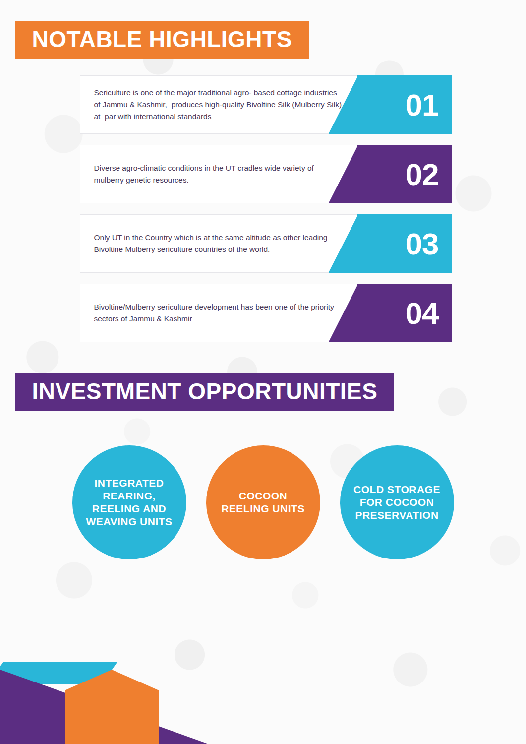NOTABLE HIGHLIGHTS
Sericulture is one of the major traditional agro- based cottage industries of Jammu & Kashmir, produces high-quality Bivoltine Silk (Mulberry Silk) at par with international standards
01
Diverse agro-climatic conditions in the UT cradles wide variety of mulberry genetic resources.
02
Only UT in the Country which is at the same altitude as other leading Bivoltine Mulberry sericulture countries of the world.
03
Bivoltine/Mulberry sericulture development has been one of the priority sectors of Jammu & Kashmir
04
INVESTMENT OPPORTUNITIES
Integrated rearing, reeling and weaving units
Cocoon reeling units
Cold storage for cocoon preservation